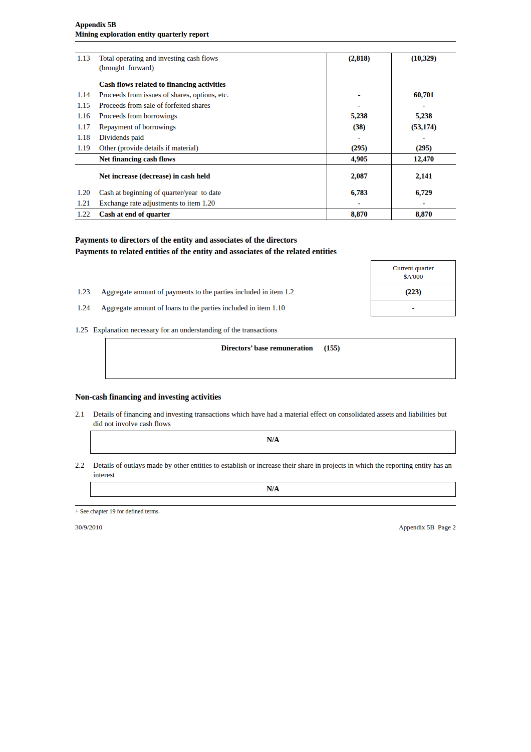Appendix 5B
Mining exploration entity quarterly report
| 1.13 | Total operating and investing cash flows (brought forward) | (2,818) | (10,329) |
| | Cash flows related to financing activities | | |
| 1.14 | Proceeds from issues of shares, options, etc. | - | 60,701 |
| 1.15 | Proceeds from sale of forfeited shares | - | - |
| 1.16 | Proceeds from borrowings | 5,238 | 5,238 |
| 1.17 | Repayment of borrowings | (38) | (53,174) |
| 1.18 | Dividends paid | - | - |
| 1.19 | Other (provide details if material) | (295) | (295) |
| | Net financing cash flows | 4,905 | 12,470 |
| | Net increase (decrease) in cash held | 2,087 | 2,141 |
| 1.20 | Cash at beginning of quarter/year to date | 6,783 | 6,729 |
| 1.21 | Exchange rate adjustments to item 1.20 | - | - |
| 1.22 | Cash at end of quarter | 8,870 | 8,870 |
Payments to directors of the entity and associates of the directors
Payments to related entities of the entity and associates of the related entities
| | | Current quarter $A'000 |
| 1.23 | Aggregate amount of payments to the parties included in item 1.2 | (223) |
| 1.24 | Aggregate amount of loans to the parties included in item 1.10 | - |
1.25 Explanation necessary for an understanding of the transactions
Directors’ base remuneration (155)
Non-cash financing and investing activities
2.1 Details of financing and investing transactions which have had a material effect on consolidated assets and liabilities but did not involve cash flows
N/A
2.2 Details of outlays made by other entities to establish or increase their share in projects in which the reporting entity has an interest
N/A
+ See chapter 19 for defined terms.
30/9/2010 Appendix 5B Page 2